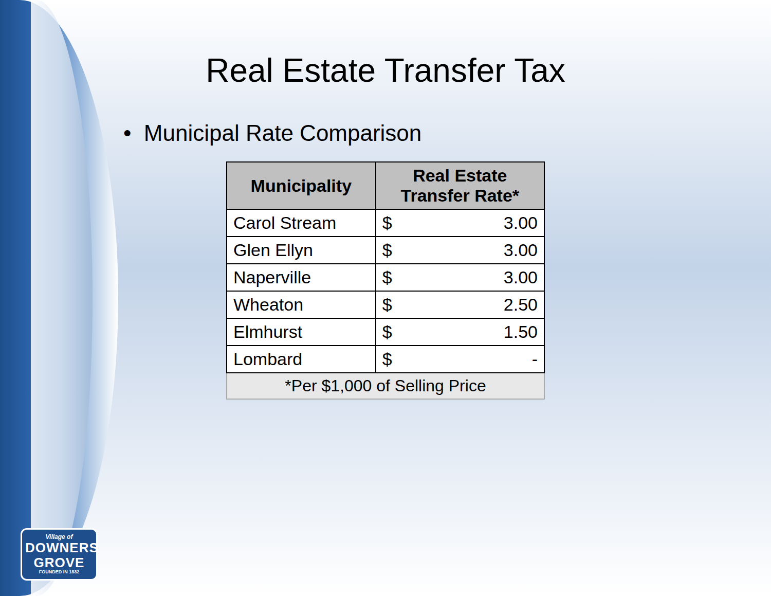Real Estate Transfer Tax
• Municipal Rate Comparison
| Municipality | Real Estate Transfer Rate* |
| --- | --- |
| Carol Stream | $ 3.00 |
| Glen Ellyn | $ 3.00 |
| Naperville | $ 3.00 |
| Wheaton | $ 2.50 |
| Elmhurst | $ 1.50 |
| Lombard | $ - |
| *Per $1,000 of Selling Price |
Village of DOWNERS GROVE FOUNDED IN 1832